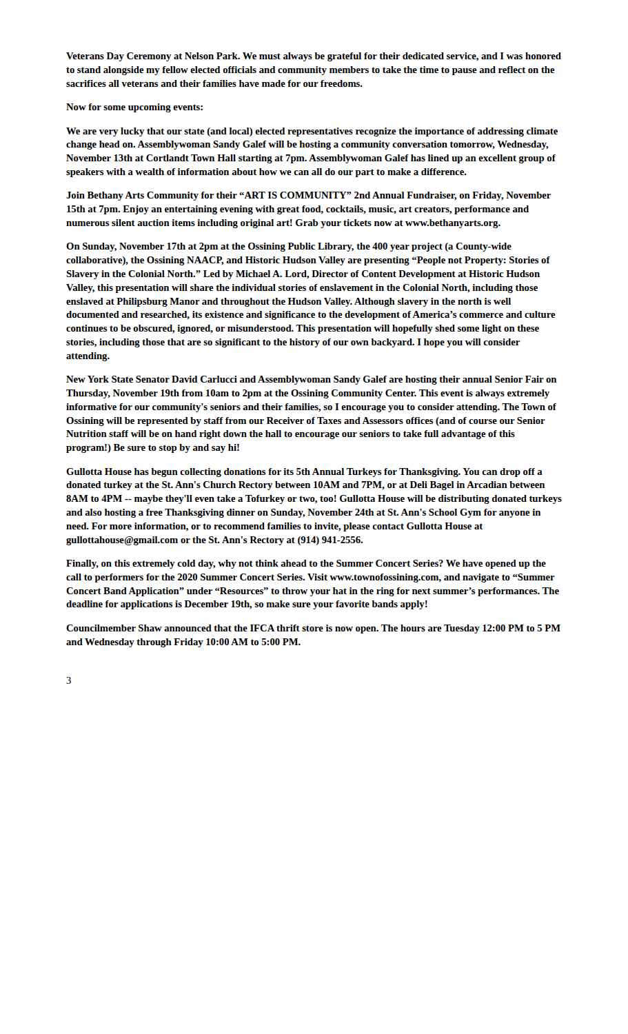Veterans Day Ceremony at Nelson Park. We must always be grateful for their dedicated service, and I was honored to stand alongside my fellow elected officials and community members to take the time to pause and reflect on the sacrifices all veterans and their families have made for our freedoms.
Now for some upcoming events:
We are very lucky that our state (and local) elected representatives recognize the importance of addressing climate change head on. Assemblywoman Sandy Galef will be hosting a community conversation tomorrow, Wednesday, November 13th at Cortlandt Town Hall starting at 7pm. Assemblywoman Galef has lined up an excellent group of speakers with a wealth of information about how we can all do our part to make a difference.
Join Bethany Arts Community for their “ART IS COMMUNITY” 2nd Annual Fundraiser, on Friday, November 15th at 7pm. Enjoy an entertaining evening with great food, cocktails, music, art creators, performance and numerous silent auction items including original art! Grab your tickets now at www.bethanyarts.org.
On Sunday, November 17th at 2pm at the Ossining Public Library, the 400 year project (a County-wide collaborative), the Ossining NAACP, and Historic Hudson Valley are presenting “People not Property: Stories of Slavery in the Colonial North.” Led by Michael A. Lord, Director of Content Development at Historic Hudson Valley, this presentation will share the individual stories of enslavement in the Colonial North, including those enslaved at Philipsburg Manor and throughout the Hudson Valley. Although slavery in the north is well documented and researched, its existence and significance to the development of America’s commerce and culture continues to be obscured, ignored, or misunderstood. This presentation will hopefully shed some light on these stories, including those that are so significant to the history of our own backyard. I hope you will consider attending.
New York State Senator David Carlucci and Assemblywoman Sandy Galef are hosting their annual Senior Fair on Thursday, November 19th from 10am to 2pm at the Ossining Community Center. This event is always extremely informative for our community's seniors and their families, so I encourage you to consider attending. The Town of Ossining will be represented by staff from our Receiver of Taxes and Assessors offices (and of course our Senior Nutrition staff will be on hand right down the hall to encourage our seniors to take full advantage of this program!) Be sure to stop by and say hi!
Gullotta House has begun collecting donations for its 5th Annual Turkeys for Thanksgiving. You can drop off a donated turkey at the St. Ann's Church Rectory between 10AM and 7PM, or at Deli Bagel in Arcadian between 8AM to 4PM -- maybe they'll even take a Tofurkey or two, too! Gullotta House will be distributing donated turkeys and also hosting a free Thanksgiving dinner on Sunday, November 24th at St. Ann's School Gym for anyone in need. For more information, or to recommend families to invite, please contact Gullotta House at gullottahouse@gmail.com or the St. Ann's Rectory at (914) 941-2556.
Finally, on this extremely cold day, why not think ahead to the Summer Concert Series? We have opened up the call to performers for the 2020 Summer Concert Series. Visit www.townofossining.com, and navigate to “Summer Concert Band Application” under “Resources” to throw your hat in the ring for next summer’s performances. The deadline for applications is December 19th, so make sure your favorite bands apply!
Councilmember Shaw announced that the IFCA thrift store is now open. The hours are Tuesday 12:00 PM to 5 PM and Wednesday through Friday 10:00 AM to 5:00 PM.
3